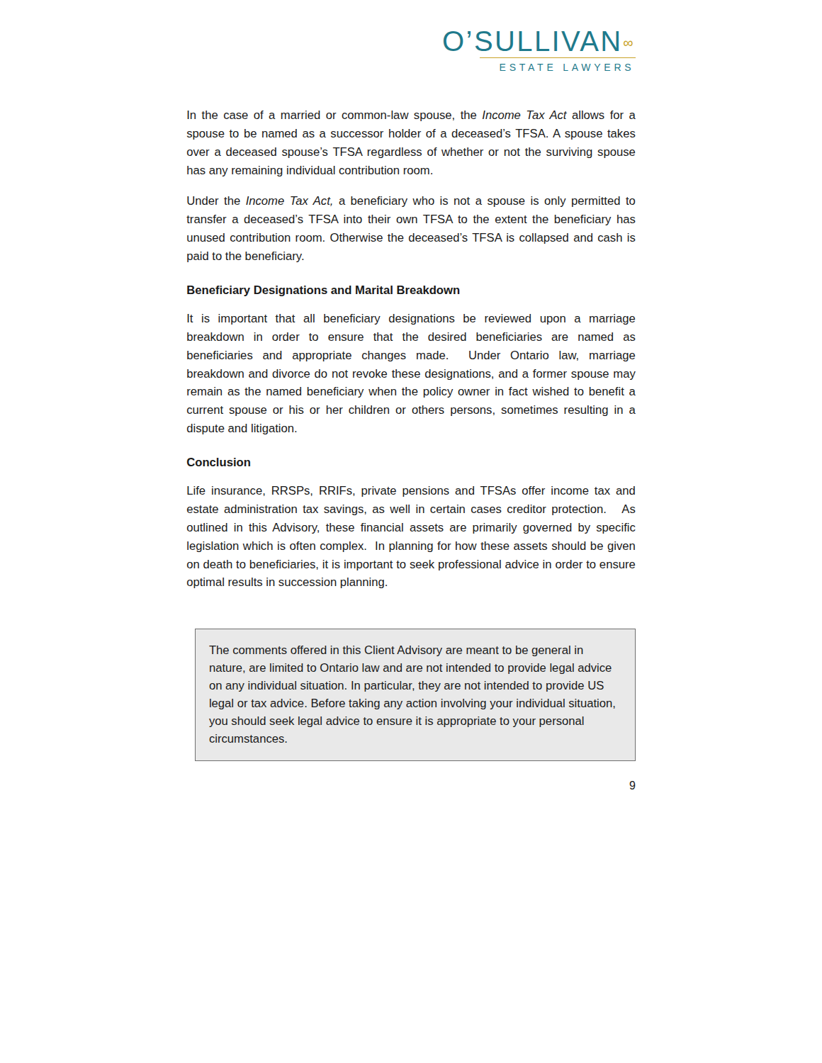O’SULLIVAN∞
ESTATE LAWYERS
In the case of a married or common-law spouse, the Income Tax Act allows for a spouse to be named as a successor holder of a deceased’s TFSA. A spouse takes over a deceased spouse’s TFSA regardless of whether or not the surviving spouse has any remaining individual contribution room.
Under the Income Tax Act, a beneficiary who is not a spouse is only permitted to transfer a deceased’s TFSA into their own TFSA to the extent the beneficiary has unused contribution room. Otherwise the deceased’s TFSA is collapsed and cash is paid to the beneficiary.
Beneficiary Designations and Marital Breakdown
It is important that all beneficiary designations be reviewed upon a marriage breakdown in order to ensure that the desired beneficiaries are named as beneficiaries and appropriate changes made. Under Ontario law, marriage breakdown and divorce do not revoke these designations, and a former spouse may remain as the named beneficiary when the policy owner in fact wished to benefit a current spouse or his or her children or others persons, sometimes resulting in a dispute and litigation.
Conclusion
Life insurance, RRSPs, RRIFs, private pensions and TFSAs offer income tax and estate administration tax savings, as well in certain cases creditor protection. As outlined in this Advisory, these financial assets are primarily governed by specific legislation which is often complex. In planning for how these assets should be given on death to beneficiaries, it is important to seek professional advice in order to ensure optimal results in succession planning.
The comments offered in this Client Advisory are meant to be general in nature, are limited to Ontario law and are not intended to provide legal advice on any individual situation. In particular, they are not intended to provide US legal or tax advice. Before taking any action involving your individual situation, you should seek legal advice to ensure it is appropriate to your personal circumstances.
9